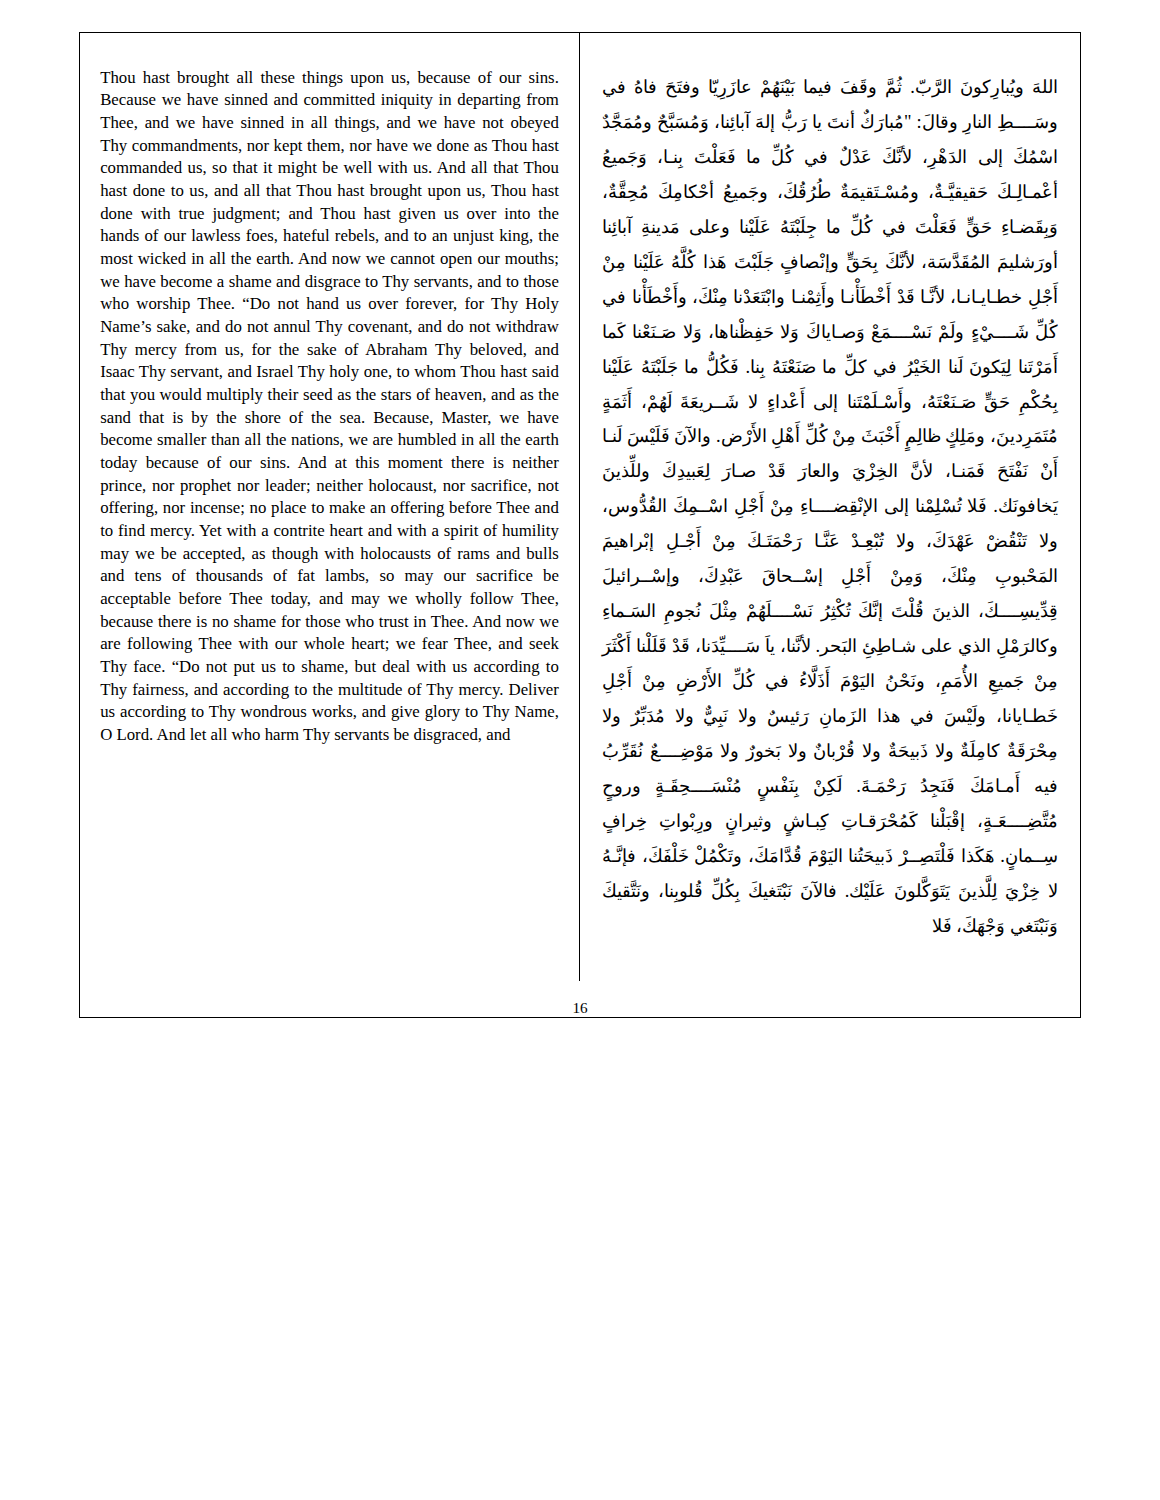Thou hast brought all these things upon us, because of our sins. Because we have sinned and committed iniquity in departing from Thee, and we have sinned in all things, and we have not obeyed Thy commandments, nor kept them, nor have we done as Thou hast commanded us, so that it might be well with us. And all that Thou hast done to us, and all that Thou hast brought upon us, Thou hast done with true judgment; and Thou hast given us over into the hands of our lawless foes, hateful rebels, and to an unjust king, the most wicked in all the earth. And now we cannot open our mouths; we have become a shame and disgrace to Thy servants, and to those who worship Thee. “Do not hand us over forever, for Thy Holy Name’s sake, and do not annul Thy covenant, and do not withdraw Thy mercy from us, for the sake of Abraham Thy beloved, and Isaac Thy servant, and Israel Thy holy one, to whom Thou hast said that you would multiply their seed as the stars of heaven, and as the sand that is by the shore of the sea. Because, Master, we have become smaller than all the nations, we are humbled in all the earth today because of our sins. And at this moment there is neither prince, nor prophet nor leader; neither holocaust, nor sacrifice, not offering, nor incense; no place to make an offering before Thee and to find mercy. Yet with a contrite heart and with a spirit of humility may we be accepted, as though with holocausts of rams and bulls and tens of thousands of fat lambs, so may our sacrifice be acceptable before Thee today, and may we wholly follow Thee, because there is no shame for those who trust in Thee. And now we are following Thee with our whole heart; we fear Thee, and seek Thy face. “Do not put us to shame, but deal with us according to Thy fairness, and according to the multitude of Thy mercy. Deliver us according to Thy wondrous works, and give glory to Thy Name, O Lord. And let all who harm Thy servants be disgraced, and
اللهَ ويُبارِكونَ الرَّبّ. ثُمَّ وقَفَ فيما بَيْنَهُمْ عازَرِيّا وفتَحَ فاهُ في وسَــــطِ النارِ وقالَ: "مُبارَكٌ أنتَ يا رَبُّ إلهَ آبائِنا، وَمُسَبَّحٌ ومُمَجَّدٌ اسْمُكَ إلى الدَهْرِ، لأنَّكَ عَدْلٌ في كُلِّ ما فَعَلْتَ بِنـا، وَجَميعُ أعْمـالِـكَ حَقيقيَّـةٌ، ومُسْـتَقيمَةٌ طُرُقُكَ، وجَميعُ أحْكامِكَ مُحِقَّةٌ، وَبِقَضـاءِ حَقٍّ فَعَلْتَ في كُلِّ ما جِلَبْتَهُ عَلَيْنا وعلى مَدينةِ آبائِنا أورَشليمَ المُقَدَّسَة، لأنَّكَ بِحَقٍّ وإنْصافٍ جَلَبْتَ هَذا كُلَّهُ عَلَيْنا مِنْ أَجْلِ خطـايـانـا، لأنَّـا قَدْ أَخْطَأْنـا وأَثِمْنـا وابْتَعَدْنا مِنْكَ، وأَخْطَأْنا في كُلِّ شَــــيْءٍ ولَمْ نَسْــــمَعْ وَصـاياكَ وَلا حَفِظْناها، وَلا صَـنَعْنا كَما أَمَرْتَنا لِيَكونَ لَنا الخَيْرُ في كلِّ ما صَنَعْتَهُ بِنا. فَكُلُّ ما جَلَبْتَهُ عَلَيْنا بِحُكْمِ حَقٍّ صَـنَعْتَهُ، وأَسْـلَمْتَنا إلى أَعْداءٍ لا شَــريعَةَ لَهُمْ، أَثَمَةٍ مُتَمَرِدينَ، ومَلِكٍ ظالِمٍ أَخْبَثَ مِنْ كُلِّ أَهْلِ الأَرْض. والآنَ فَلَيْسَ لَنـا أَنْ نَفْتَحَ فَمَنـا، لأنَّ الخِزْيَ والعارَ قَدْ صـارَ لِعَبيدِكَ وللِّذينَ يَخافونَك. فَلا تُسْلِمْنا إلى الإنْقِضــــاءِ مِنْ أَجْلِ اسْــمِكَ القُدُّوس، ولا تَنْقُضْ عَهْدَكَ، ولا تُبْعِـدْ عَنَّـا رَحْمَتَـكَ مِنْ أَجْـلِ إبْراهيمَ المَحْبوبِ مِنْكَ، وَمِنْ أَجْلِ إسْــحاقَ عَبْدِكَ، وإسْــرائيلَ قِدِّيسِــــكَ، الذينَ قُلْتَ إنَّكَ تُكْثِرُ نَسْــــلَهُمْ مِثْلَ نُجومِ السَـماءِ وكالرَمْلِ الذي على شـاطِئِ البَحر. لأنَّنا، ياَ سَــــيِّدَنا، قَدْ قَلَلْنا أَكْثَرَ مِنْ جَميعِ الأُمَمِ، ونَحْنُ اليَوْمَ أَذَلَّاءُ في كُلِّ الأَرْضِ مِنْ أَجْلِ خَطـايانا، ولَيْسَ في هذا الزَمانِ رَئيسٌ ولا نَبِيٌّ ولا مُدَبِّرٌ ولا مِحْرَقَةٌ كامِلَةٌ ولا ذَبيحَةٌ ولا قُرْبانٌ ولا بَخورٌ ولا مَوْضِــــعٌ نُقَرِّبُ فيه أَمـامَكَ فَنَجِدُ رَحْمَـةَ. لَكِنْ بِنَفْسٍ مُنْسَــــحِقَـةٍ وروحٍ مُتَّضِــــعَـةٍ، إقْبَلْنا كَمُحْرَقـاتِ كِبـاشٍ وثيرانٍ ورِبْواتِ خِرافٍ سِــمانٍ. هَكَذا فَلْتَصِــرْ ذَبيحَتُنا اليَوْمَ قُدَّامَكَ، وتَكْمُلْ خَلْفَكَ، فإنَّـهُ لا خِزْيَ لِلَّذينَ يَتَوَكَّلونَ عَلَيْك. فالآنَ نَبْتَغيكَ بِكُلِّ قُلوبِنا، ونَتَّقيكَ وَنَبْتَغي وَجْهَكَ، فَلا
16